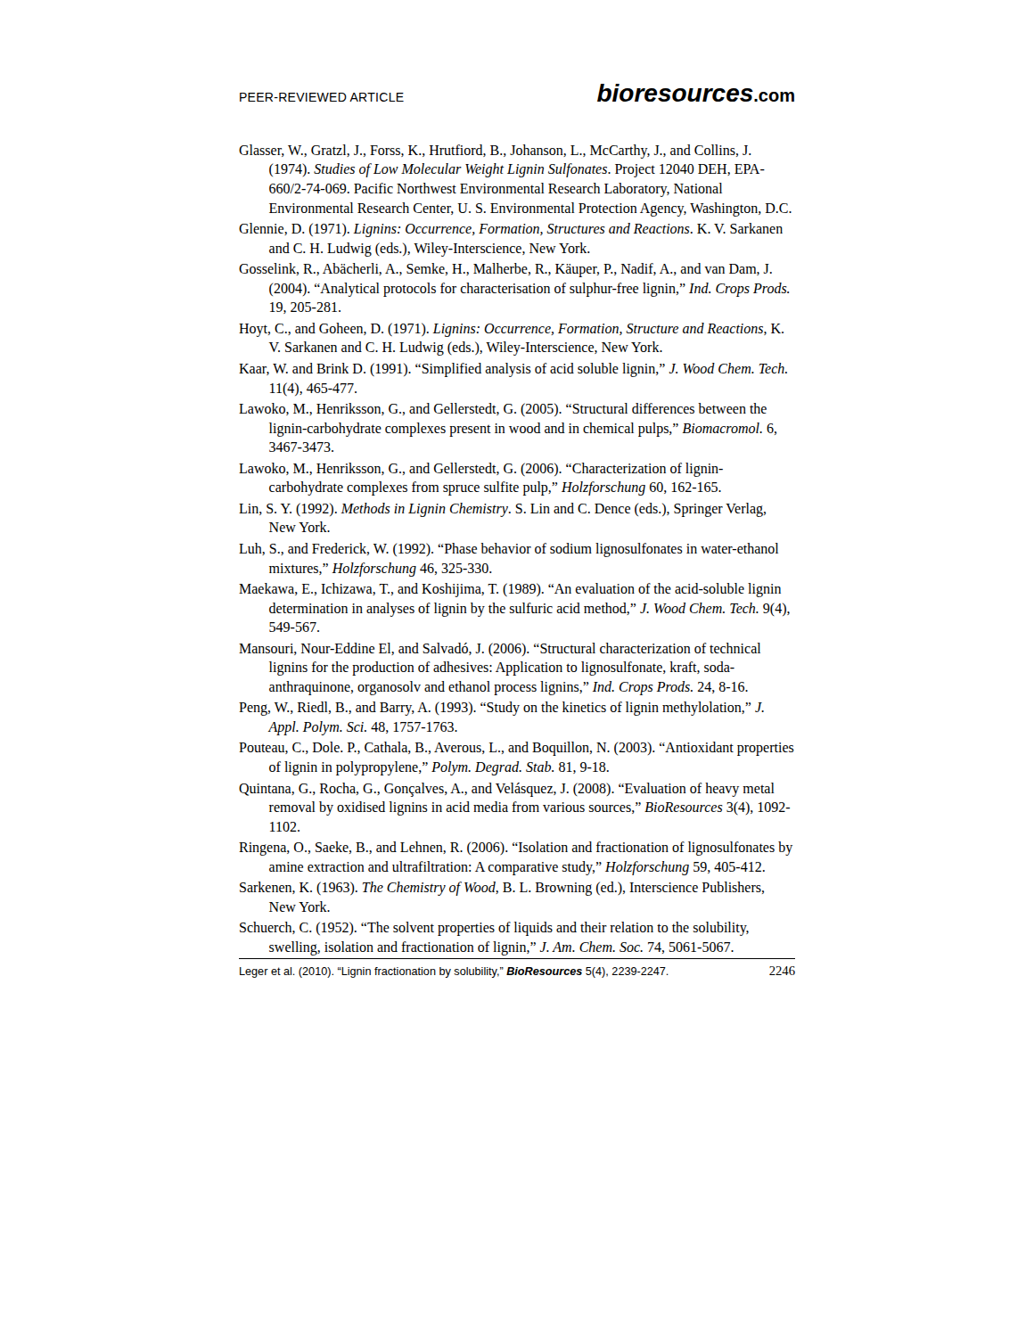PEER-REVIEWED ARTICLE
bioresources.com
Glasser, W., Gratzl, J., Forss, K., Hrutfiord, B., Johanson, L., McCarthy, J., and Collins, J. (1974). Studies of Low Molecular Weight Lignin Sulfonates. Project 12040 DEH, EPA-660/2-74-069. Pacific Northwest Environmental Research Laboratory, National Environmental Research Center, U. S. Environmental Protection Agency, Washington, D.C.
Glennie, D. (1971). Lignins: Occurrence, Formation, Structures and Reactions. K. V. Sarkanen and C. H. Ludwig (eds.), Wiley-Interscience, New York.
Gosselink, R., Abächerli, A., Semke, H., Malherbe, R., Käuper, P., Nadif, A., and van Dam, J. (2004). “Analytical protocols for characterisation of sulphur-free lignin,” Ind. Crops Prods. 19, 205-281.
Hoyt, C., and Goheen, D. (1971). Lignins: Occurrence, Formation, Structure and Reactions, K. V. Sarkanen and C. H. Ludwig (eds.), Wiley-Interscience, New York.
Kaar, W. and Brink D. (1991). “Simplified analysis of acid soluble lignin,” J. Wood Chem. Tech. 11(4), 465-477.
Lawoko, M., Henriksson, G., and Gellerstedt, G. (2005). “Structural differences between the lignin-carbohydrate complexes present in wood and in chemical pulps,” Biomacromol. 6, 3467-3473.
Lawoko, M., Henriksson, G., and Gellerstedt, G. (2006). “Characterization of lignin-carbohydrate complexes from spruce sulfite pulp,” Holzforschung 60, 162-165.
Lin, S. Y. (1992). Methods in Lignin Chemistry. S. Lin and C. Dence (eds.), Springer Verlag, New York.
Luh, S., and Frederick, W. (1992). “Phase behavior of sodium lignosulfonates in water-ethanol mixtures,” Holzforschung 46, 325-330.
Maekawa, E., Ichizawa, T., and Koshijima, T. (1989). “An evaluation of the acid-soluble lignin determination in analyses of lignin by the sulfuric acid method,” J. Wood Chem. Tech. 9(4), 549-567.
Mansouri, Nour-Eddine El, and Salvadó, J. (2006). “Structural characterization of technical lignins for the production of adhesives: Application to lignosulfonate, kraft, soda-anthraquinone, organosolv and ethanol process lignins,” Ind. Crops Prods. 24, 8-16.
Peng, W., Riedl, B., and Barry, A. (1993). “Study on the kinetics of lignin methylolation,” J. Appl. Polym. Sci. 48, 1757-1763.
Pouteau, C., Dole. P., Cathala, B., Averous, L., and Boquillon, N. (2003). “Antioxidant properties of lignin in polypropylene,” Polym. Degrad. Stab. 81, 9-18.
Quintana, G., Rocha, G., Gonçalves, A., and Velásquez, J. (2008). “Evaluation of heavy metal removal by oxidised lignins in acid media from various sources,” BioResources 3(4), 1092-1102.
Ringena, O., Saeke, B., and Lehnen, R. (2006). “Isolation and fractionation of lignosulfonates by amine extraction and ultrafiltration: A comparative study,” Holzforschung 59, 405-412.
Sarkenen, K. (1963). The Chemistry of Wood, B. L. Browning (ed.), Interscience Publishers, New York.
Schuerch, C. (1952). “The solvent properties of liquids and their relation to the solubility, swelling, isolation and fractionation of lignin,” J. Am. Chem. Soc. 74, 5061-5067.
Leger et al. (2010). “Lignin fractionation by solubility,” BioResources 5(4), 2239-2247.
2246